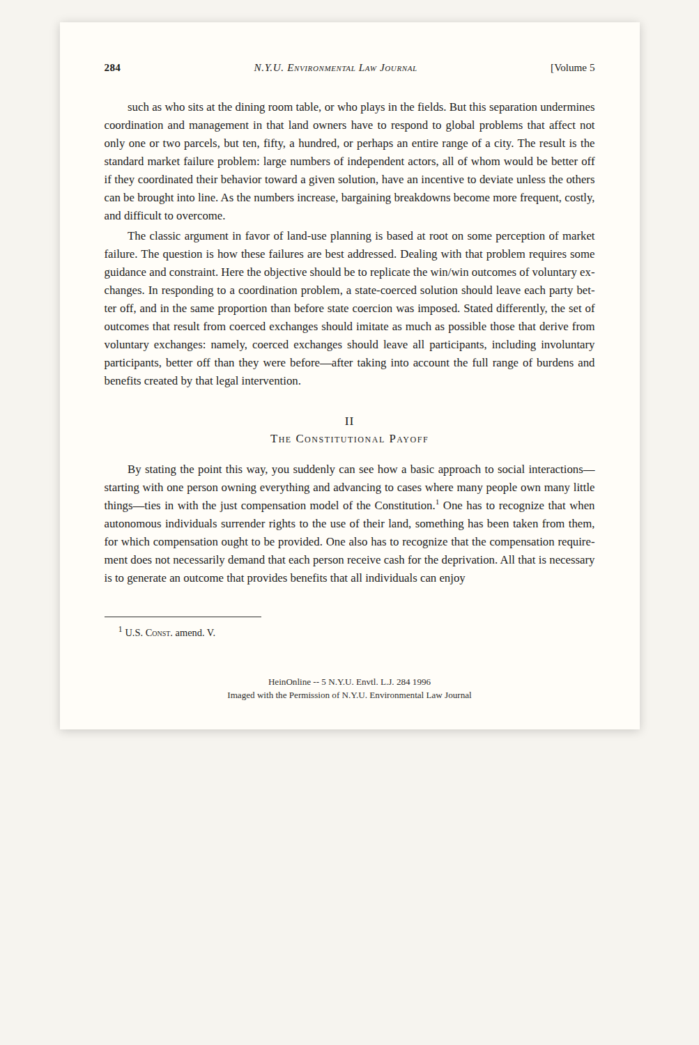284 N.Y.U. Environmental Law Journal [Volume 5
such as who sits at the dining room table, or who plays in the fields. But this separation undermines coordination and management in that land owners have to respond to global problems that affect not only one or two parcels, but ten, fifty, a hundred, or perhaps an entire range of a city. The result is the standard market failure problem: large numbers of independent actors, all of whom would be better off if they coordinated their behavior toward a given solution, have an incentive to deviate unless the others can be brought into line. As the numbers increase, bargaining breakdowns become more frequent, costly, and difficult to overcome.
The classic argument in favor of land-use planning is based at root on some perception of market failure. The question is how these failures are best addressed. Dealing with that problem requires some guidance and constraint. Here the objective should be to replicate the win/win outcomes of voluntary exchanges. In responding to a coordination problem, a state-coerced solution should leave each party better off, and in the same proportion than before state coercion was imposed. Stated differently, the set of outcomes that result from coerced exchanges should imitate as much as possible those that derive from voluntary exchanges: namely, coerced exchanges should leave all participants, including involuntary participants, better off than they were before—after taking into account the full range of burdens and benefits created by that legal intervention.
II
The Constitutional Payoff
By stating the point this way, you suddenly can see how a basic approach to social interactions—starting with one person owning everything and advancing to cases where many people own many little things—ties in with the just compensation model of the Constitution.1 One has to recognize that when autonomous individuals surrender rights to the use of their land, something has been taken from them, for which compensation ought to be provided. One also has to recognize that the compensation requirement does not necessarily demand that each person receive cash for the deprivation. All that is necessary is to generate an outcome that provides benefits that all individuals can enjoy
1 U.S. Const. amend. V.
HeinOnline -- 5 N.Y.U. Envtl. L.J. 284 1996
Imaged with the Permission of N.Y.U. Environmental Law Journal